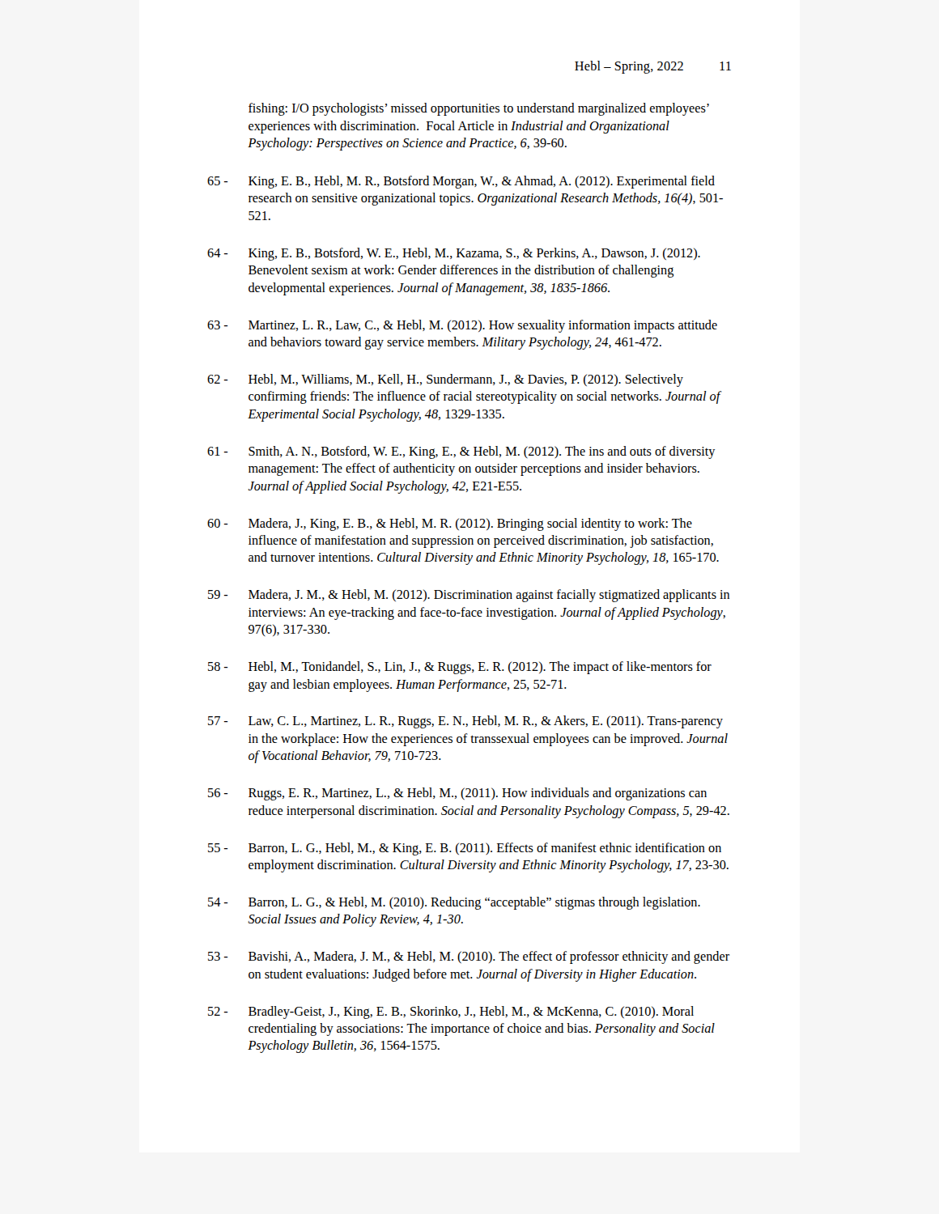Hebl – Spring, 2022 11
fishing: I/O psychologists’ missed opportunities to understand marginalized employees’ experiences with discrimination. Focal Article in Industrial and Organizational Psychology: Perspectives on Science and Practice, 6, 39-60.
65 - King, E. B., Hebl, M. R., Botsford Morgan, W., & Ahmad, A. (2012). Experimental field research on sensitive organizational topics. Organizational Research Methods, 16(4), 501-521.
64 - King, E. B., Botsford, W. E., Hebl, M., Kazama, S., & Perkins, A., Dawson, J. (2012). Benevolent sexism at work: Gender differences in the distribution of challenging developmental experiences. Journal of Management, 38, 1835-1866.
63 - Martinez, L. R., Law, C., & Hebl, M. (2012). How sexuality information impacts attitude and behaviors toward gay service members. Military Psychology, 24, 461-472.
62 - Hebl, M., Williams, M., Kell, H., Sundermann, J., & Davies, P. (2012). Selectively confirming friends: The influence of racial stereotypicality on social networks. Journal of Experimental Social Psychology, 48, 1329-1335.
61 - Smith, A. N., Botsford, W. E., King, E., & Hebl, M. (2012). The ins and outs of diversity management: The effect of authenticity on outsider perceptions and insider behaviors. Journal of Applied Social Psychology, 42, E21-E55.
60 - Madera, J., King, E. B., & Hebl, M. R. (2012). Bringing social identity to work: The influence of manifestation and suppression on perceived discrimination, job satisfaction, and turnover intentions. Cultural Diversity and Ethnic Minority Psychology, 18, 165-170.
59 - Madera, J. M., & Hebl, M. (2012). Discrimination against facially stigmatized applicants in interviews: An eye-tracking and face-to-face investigation. Journal of Applied Psychology, 97(6), 317-330.
58 - Hebl, M., Tonidandel, S., Lin, J., & Ruggs, E. R. (2012). The impact of like-mentors for gay and lesbian employees. Human Performance, 25, 52-71.
57 - Law, C. L., Martinez, L. R., Ruggs, E. N., Hebl, M. R., & Akers, E. (2011). Trans-parency in the workplace: How the experiences of transsexual employees can be improved. Journal of Vocational Behavior, 79, 710-723.
56 - Ruggs, E. R., Martinez, L., & Hebl, M., (2011). How individuals and organizations can reduce interpersonal discrimination. Social and Personality Psychology Compass, 5, 29-42.
55 - Barron, L. G., Hebl, M., & King, E. B. (2011). Effects of manifest ethnic identification on employment discrimination. Cultural Diversity and Ethnic Minority Psychology, 17, 23-30.
54 - Barron, L. G., & Hebl, M. (2010). Reducing “acceptable” stigmas through legislation. Social Issues and Policy Review, 4, 1-30.
53 - Bavishi, A., Madera, J. M., & Hebl, M. (2010). The effect of professor ethnicity and gender on student evaluations: Judged before met. Journal of Diversity in Higher Education.
52 - Bradley-Geist, J., King, E. B., Skorinko, J., Hebl, M., & McKenna, C. (2010). Moral credentialing by associations: The importance of choice and bias. Personality and Social Psychology Bulletin, 36, 1564-1575.